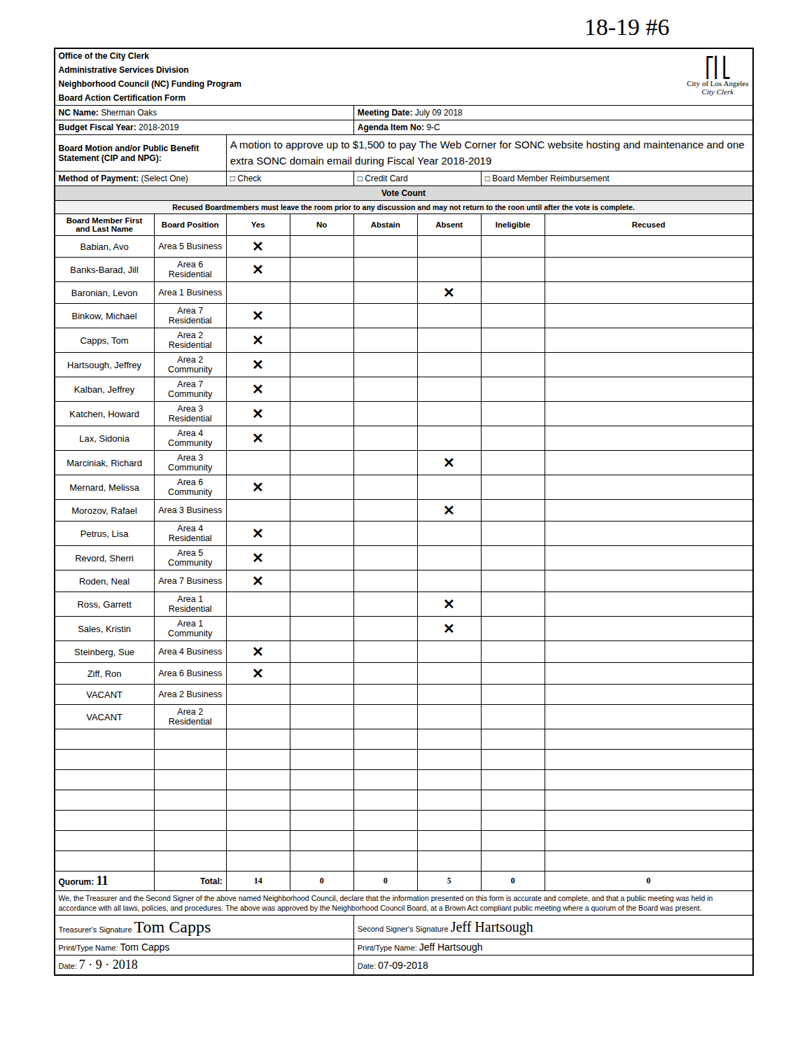18-19 #6
| Office of the City Clerk | ⎡⎢⎣ City of Los Angeles City Clerk |
| Administrative Services Division |
| Neighborhood Council (NC) Funding Program |
| Board Action Certification Form |
| NC Name: Sherman Oaks | Meeting Date: July 09 2018 |
| Budget Fiscal Year: 2018-2019 | Agenda Item No: 9-C |
| Board Motion and/or Public Benefit Statement (CIP and NPG): | A motion to approve up to $1,500 to pay The Web Corner for SONC website hosting and maintenance and one extra SONC domain email during Fiscal Year 2018-2019 |
| Method of Payment: (Select One) | □ Check | □ Credit Card | □ Board Member Reimbursement |
| Vote Count |
| Recused Boardmembers must leave the room prior to any discussion and may not return to the roon until after the vote is complete. |
| Board Member First and Last Name | Board Position | Yes | No | Abstain | Absent | Ineligible | Recused |
| Babian, Avo | Area 5 Business | ✕ | | | | | |
| Banks-Barad, Jill | Area 6 Residential | ✕ | | | | | |
| Baronian, Levon | Area 1 Business | | | | ✕ | | |
| Binkow, Michael | Area 7 Residential | ✕ | | | | | |
| Capps, Tom | Area 2 Residential | ✕ | | | | | |
| Hartsough, Jeffrey | Area 2 Community | ✕ | | | | | |
| Kalban, Jeffrey | Area 7 Community | ✕ | | | | | |
| Katchen, Howard | Area 3 Residential | ✕ | | | | | |
| Lax, Sidonia | Area 4 Community | ✕ | | | | | |
| Marciniak, Richard | Area 3 Community | | | | ✕ | | |
| Mernard, Melissa | Area 6 Community | ✕ | | | | | |
| Morozov, Rafael | Area 3 Business | | | | ✕ | | |
| Petrus, Lisa | Area 4 Residential | ✕ | | | | | |
| Revord, Sherri | Area 5 Community | ✕ | | | | | |
| Roden, Neal | Area 7 Business | ✕ | | | | | |
| Ross, Garrett | Area 1 Residential | | | | ✕ | | |
| Sales, Kristin | Area 1 Community | | | | ✕ | | |
| Steinberg, Sue | Area 4 Business | ✕ | | | | | |
| Ziff, Ron | Area 6 Business | ✕ | | | | | |
| VACANT | Area 2 Business | | | | | | |
| VACANT | Area 2 Residential | | | | | | |
| Quorum: 11 | Total: | 14 | 0 | 0 | 5 | 0 | 0 |
| We, the Treasurer and the Second Signer of the above named Neighborhood Council, declare that the information presented on this form is accurate and complete, and that a public meeting was held in accordance with all laws, policies, and procedures. The above was approved by the Neighborhood Council Board, at a Brown Act compliant public meeting where a quorum of the Board was present. |
| Treasurer's Signature Tom Capps | Second Signer's Signature Jeff Hartsough |
| Print/Type Name: Tom Capps | Print/Type Name: Jeff Hartsough |
| Date: 7 · 9 · 2018 | Date: 07-09-2018 |